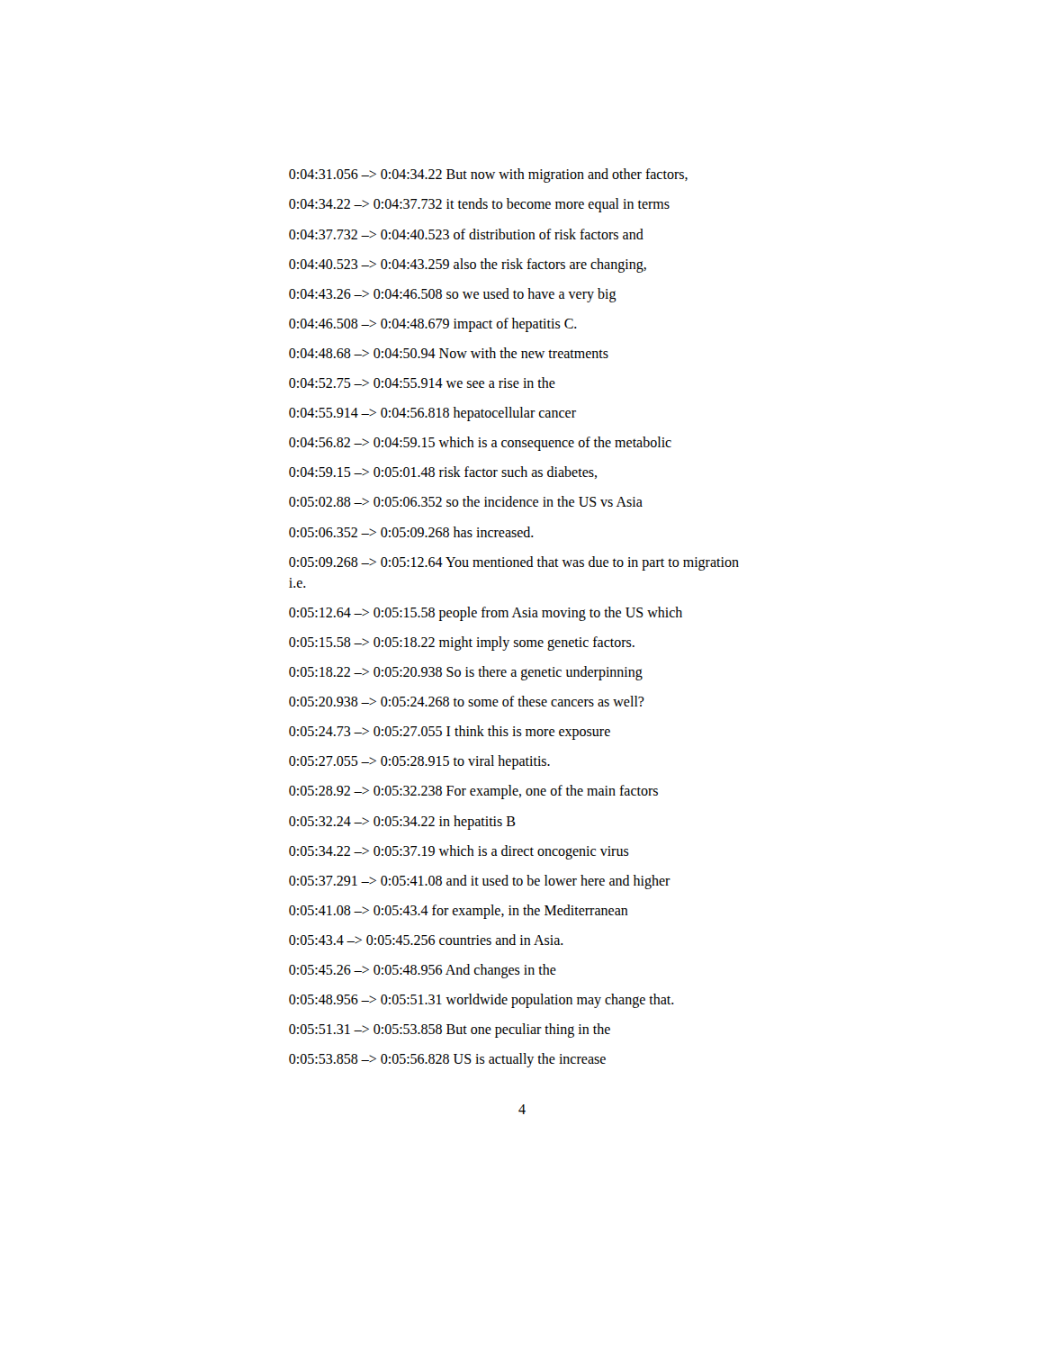0:04:31.056 –> 0:04:34.22 But now with migration and other factors,
0:04:34.22 –> 0:04:37.732 it tends to become more equal in terms
0:04:37.732 –> 0:04:40.523 of distribution of risk factors and
0:04:40.523 –> 0:04:43.259 also the risk factors are changing,
0:04:43.26 –> 0:04:46.508 so we used to have a very big
0:04:46.508 –> 0:04:48.679 impact of hepatitis C.
0:04:48.68 –> 0:04:50.94 Now with the new treatments
0:04:52.75 –> 0:04:55.914 we see a rise in the
0:04:55.914 –> 0:04:56.818 hepatocellular cancer
0:04:56.82 –> 0:04:59.15 which is a consequence of the metabolic
0:04:59.15 –> 0:05:01.48 risk factor such as diabetes,
0:05:02.88 –> 0:05:06.352 so the incidence in the US vs Asia
0:05:06.352 –> 0:05:09.268 has increased.
0:05:09.268 –> 0:05:12.64 You mentioned that was due to in part to migration i.e.
0:05:12.64 –> 0:05:15.58 people from Asia moving to the US which
0:05:15.58 –> 0:05:18.22 might imply some genetic factors.
0:05:18.22 –> 0:05:20.938 So is there a genetic underpinning
0:05:20.938 –> 0:05:24.268 to some of these cancers as well?
0:05:24.73 –> 0:05:27.055 I think this is more exposure
0:05:27.055 –> 0:05:28.915 to viral hepatitis.
0:05:28.92 –> 0:05:32.238 For example, one of the main factors
0:05:32.24 –> 0:05:34.22 in hepatitis B
0:05:34.22 –> 0:05:37.19 which is a direct oncogenic virus
0:05:37.291 –> 0:05:41.08 and it used to be lower here and higher
0:05:41.08 –> 0:05:43.4 for example, in the Mediterranean
0:05:43.4 –> 0:05:45.256 countries and in Asia.
0:05:45.26 –> 0:05:48.956 And changes in the
0:05:48.956 –> 0:05:51.31 worldwide population may change that.
0:05:51.31 –> 0:05:53.858 But one peculiar thing in the
0:05:53.858 –> 0:05:56.828 US is actually the increase
4